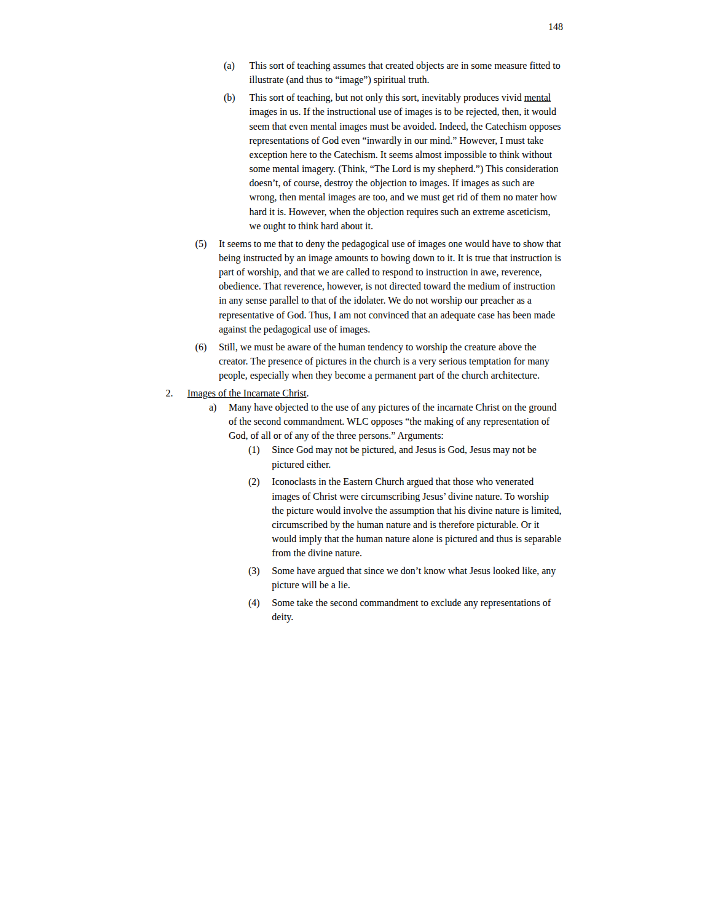148
(a) This sort of teaching assumes that created objects are in some measure fitted to illustrate (and thus to “image”) spiritual truth.
(b) This sort of teaching, but not only this sort, inevitably produces vivid mental images in us. If the instructional use of images is to be rejected, then, it would seem that even mental images must be avoided. Indeed, the Catechism opposes representations of God even “inwardly in our mind.” However, I must take exception here to the Catechism. It seems almost impossible to think without some mental imagery. (Think, “The Lord is my shepherd.”) This consideration doesn’t, of course, destroy the objection to images. If images as such are wrong, then mental images are too, and we must get rid of them no mater how hard it is. However, when the objection requires such an extreme asceticism, we ought to think hard about it.
(5) It seems to me that to deny the pedagogical use of images one would have to show that being instructed by an image amounts to bowing down to it. It is true that instruction is part of worship, and that we are called to respond to instruction in awe, reverence, obedience. That reverence, however, is not directed toward the medium of instruction in any sense parallel to that of the idolater. We do not worship our preacher as a representative of God. Thus, I am not convinced that an adequate case has been made against the pedagogical use of images.
(6) Still, we must be aware of the human tendency to worship the creature above the creator. The presence of pictures in the church is a very serious temptation for many people, especially when they become a permanent part of the church architecture.
2. Images of the Incarnate Christ.
a) Many have objected to the use of any pictures of the incarnate Christ on the ground of the second commandment. WLC opposes “the making of any representation of God, of all or of any of the three persons.” Arguments:
(1) Since God may not be pictured, and Jesus is God, Jesus may not be pictured either.
(2) Iconoclasts in the Eastern Church argued that those who venerated images of Christ were circumscribing Jesus’ divine nature. To worship the picture would involve the assumption that his divine nature is limited, circumscribed by the human nature and is therefore picturable. Or it would imply that the human nature alone is pictured and thus is separable from the divine nature.
(3) Some have argued that since we don’t know what Jesus looked like, any picture will be a lie.
(4) Some take the second commandment to exclude any representations of deity.